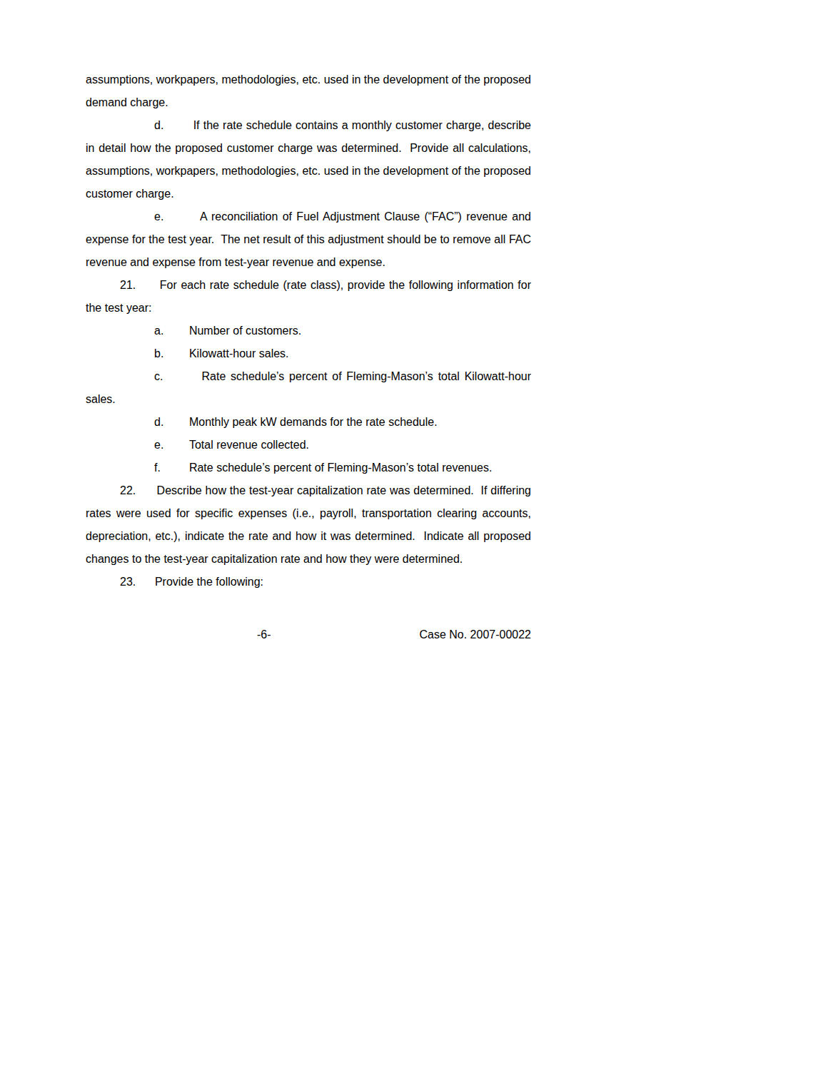assumptions, workpapers, methodologies, etc. used in the development of the proposed demand charge.
d. If the rate schedule contains a monthly customer charge, describe in detail how the proposed customer charge was determined. Provide all calculations, assumptions, workpapers, methodologies, etc. used in the development of the proposed customer charge.
e. A reconciliation of Fuel Adjustment Clause (“FAC”) revenue and expense for the test year. The net result of this adjustment should be to remove all FAC revenue and expense from test-year revenue and expense.
21. For each rate schedule (rate class), provide the following information for the test year:
a. Number of customers.
b. Kilowatt-hour sales.
c. Rate schedule’s percent of Fleming-Mason’s total Kilowatt-hour sales.
d. Monthly peak kW demands for the rate schedule.
e. Total revenue collected.
f. Rate schedule’s percent of Fleming-Mason’s total revenues.
22. Describe how the test-year capitalization rate was determined. If differing rates were used for specific expenses (i.e., payroll, transportation clearing accounts, depreciation, etc.), indicate the rate and how it was determined. Indicate all proposed changes to the test-year capitalization rate and how they were determined.
23. Provide the following:
-6- Case No. 2007-00022